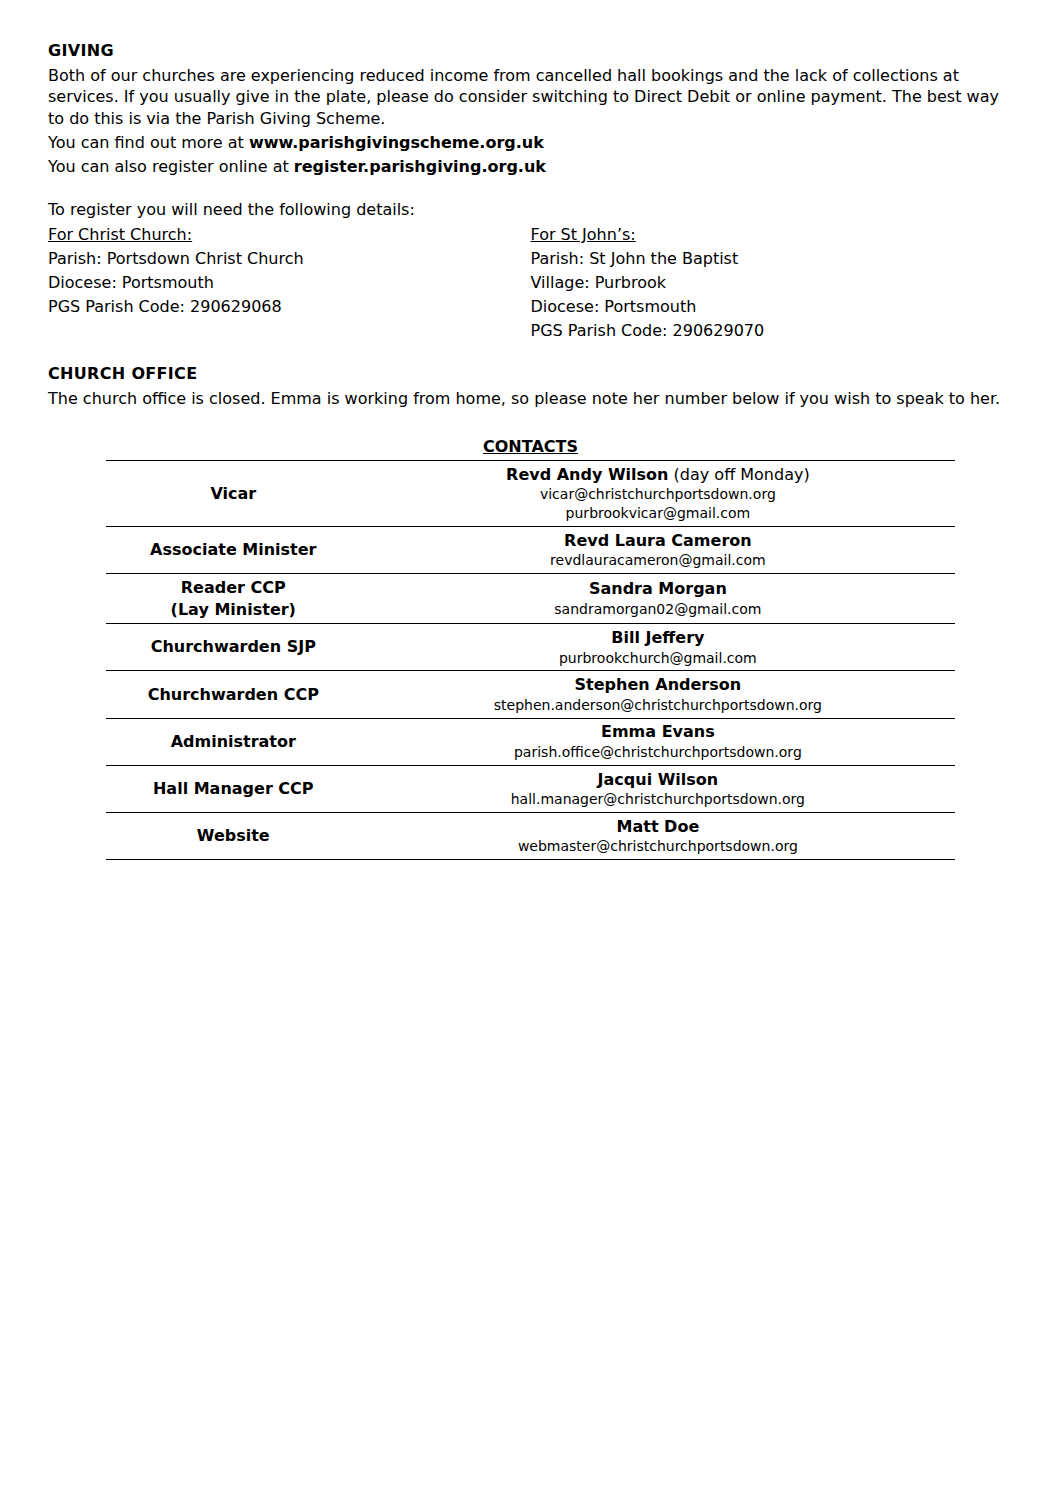GIVING
Both of our churches are experiencing reduced income from cancelled hall bookings and the lack of collections at services. If you usually give in the plate, please do consider switching to Direct Debit or online payment. The best way to do this is via the Parish Giving Scheme.
You can find out more at www.parishgivingscheme.org.uk
You can also register online at register.parishgiving.org.uk
To register you will need the following details:
| For Christ Church: Parish: Portsdown Christ Church Diocese: Portsmouth PGS Parish Code: 290629068 | For St John’s: Parish: St John the Baptist Village: Purbrook Diocese: Portsmouth PGS Parish Code: 290629070 |
CHURCH OFFICE
The church office is closed. Emma is working from home, so please note her number below if you wish to speak to her.
CONTACTS
| Vicar | Revd Andy Wilson (day off Monday) vicar@christchurchportsdown.org purbrookvicar@gmail.com |
| Associate Minister | Revd Laura Cameron revdlauracameron@gmail.com |
| Reader CCP (Lay Minister) | Sandra Morgan sandramorgan02@gmail.com |
| Churchwarden SJP | Bill Jeffery purbrookchurch@gmail.com |
| Churchwarden CCP | Stephen Anderson stephen.anderson@christchurchportsdown.org |
| Administrator | Emma Evans parish.office@christchurchportsdown.org |
| Hall Manager CCP | Jacqui Wilson hall.manager@christchurchportsdown.org |
| Website | Matt Doe webmaster@christchurchportsdown.org |